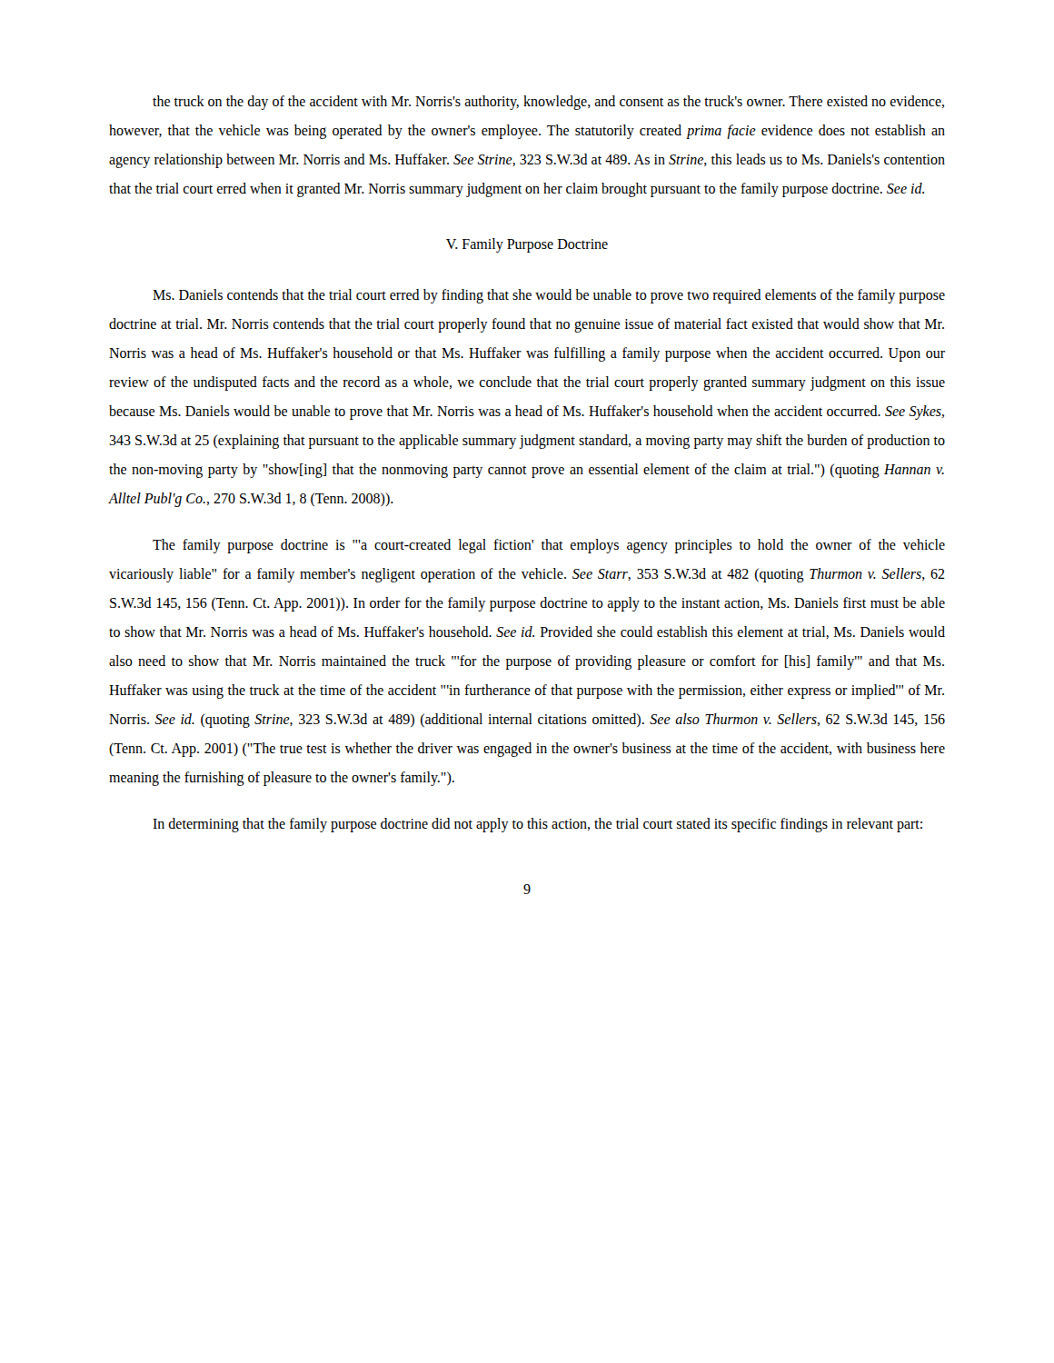the truck on the day of the accident with Mr. Norris's authority, knowledge, and consent as the truck's owner. There existed no evidence, however, that the vehicle was being operated by the owner's employee. The statutorily created prima facie evidence does not establish an agency relationship between Mr. Norris and Ms. Huffaker. See Strine, 323 S.W.3d at 489. As in Strine, this leads us to Ms. Daniels's contention that the trial court erred when it granted Mr. Norris summary judgment on her claim brought pursuant to the family purpose doctrine. See id.
V. Family Purpose Doctrine
Ms. Daniels contends that the trial court erred by finding that she would be unable to prove two required elements of the family purpose doctrine at trial. Mr. Norris contends that the trial court properly found that no genuine issue of material fact existed that would show that Mr. Norris was a head of Ms. Huffaker's household or that Ms. Huffaker was fulfilling a family purpose when the accident occurred. Upon our review of the undisputed facts and the record as a whole, we conclude that the trial court properly granted summary judgment on this issue because Ms. Daniels would be unable to prove that Mr. Norris was a head of Ms. Huffaker's household when the accident occurred. See Sykes, 343 S.W.3d at 25 (explaining that pursuant to the applicable summary judgment standard, a moving party may shift the burden of production to the non-moving party by "show[ing] that the nonmoving party cannot prove an essential element of the claim at trial.") (quoting Hannan v. Alltel Publ'g Co., 270 S.W.3d 1, 8 (Tenn. 2008)).
The family purpose doctrine is "'a court-created legal fiction' that employs agency principles to hold the owner of the vehicle vicariously liable" for a family member's negligent operation of the vehicle. See Starr, 353 S.W.3d at 482 (quoting Thurmon v. Sellers, 62 S.W.3d 145, 156 (Tenn. Ct. App. 2001)). In order for the family purpose doctrine to apply to the instant action, Ms. Daniels first must be able to show that Mr. Norris was a head of Ms. Huffaker's household. See id. Provided she could establish this element at trial, Ms. Daniels would also need to show that Mr. Norris maintained the truck "'for the purpose of providing pleasure or comfort for [his] family'" and that Ms. Huffaker was using the truck at the time of the accident "'in furtherance of that purpose with the permission, either express or implied'" of Mr. Norris. See id. (quoting Strine, 323 S.W.3d at 489) (additional internal citations omitted). See also Thurmon v. Sellers, 62 S.W.3d 145, 156 (Tenn. Ct. App. 2001) ("The true test is whether the driver was engaged in the owner's business at the time of the accident, with business here meaning the furnishing of pleasure to the owner's family.").
In determining that the family purpose doctrine did not apply to this action, the trial court stated its specific findings in relevant part:
9